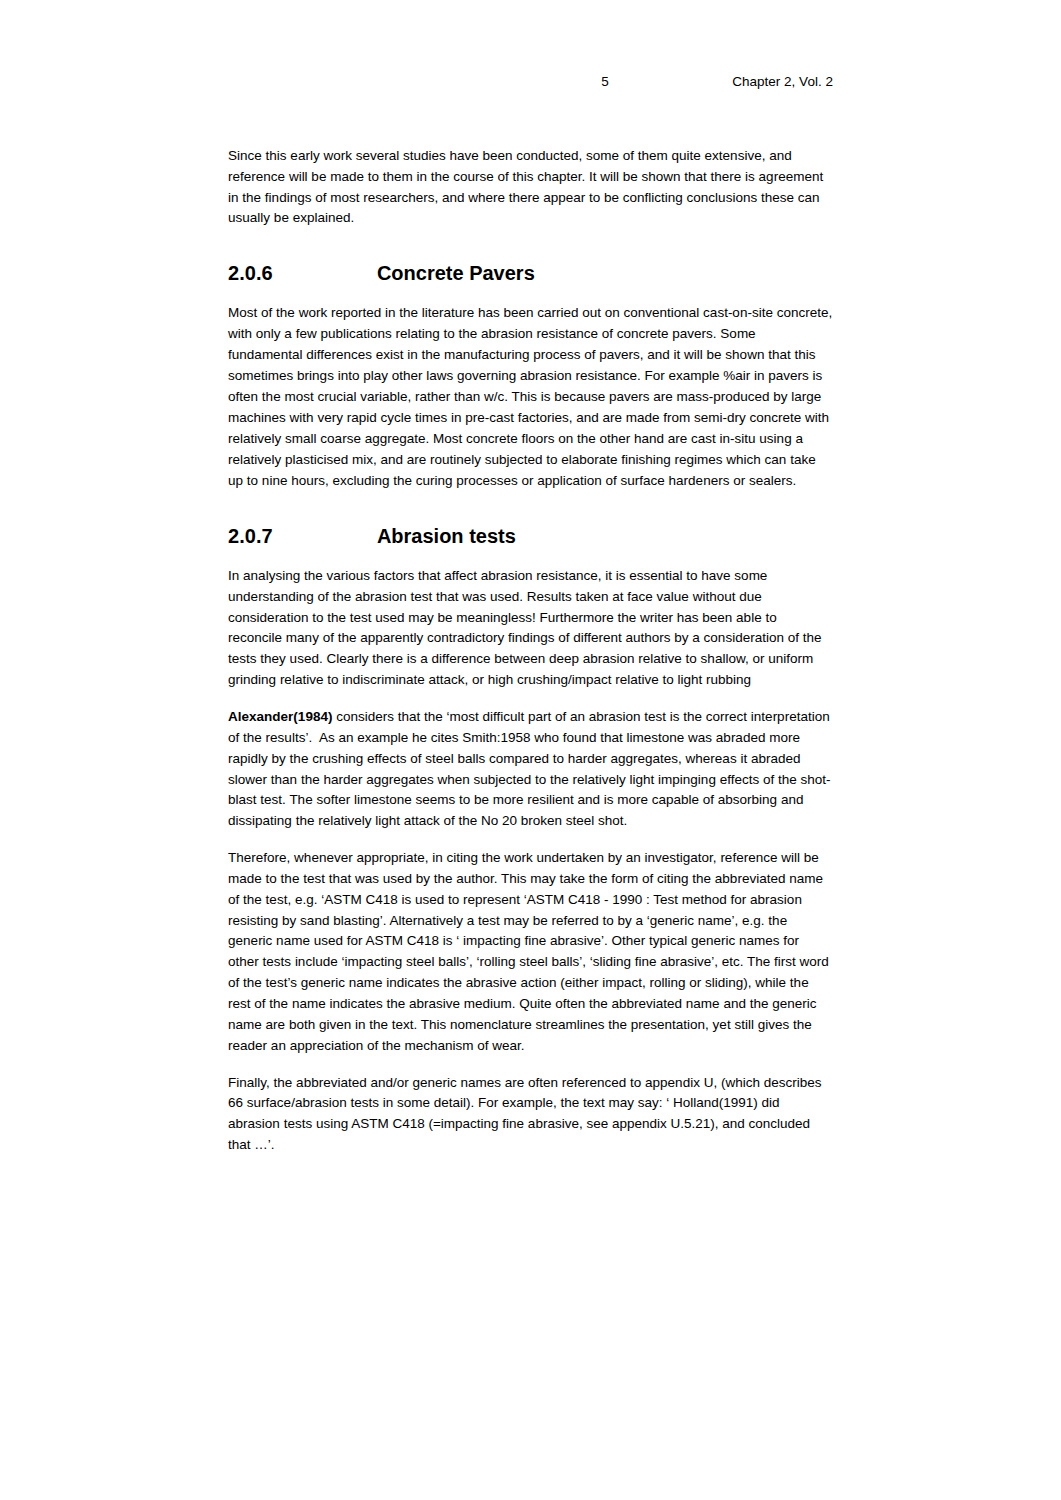5 Chapter 2, Vol. 2
Since this early work several studies have been conducted, some of them quite extensive, and reference will be made to them in the course of this chapter. It will be shown that there is agreement in the findings of most researchers, and where there appear to be conflicting conclusions these can usually be explained.
2.0.6 Concrete Pavers
Most of the work reported in the literature has been carried out on conventional cast-on-site concrete, with only a few publications relating to the abrasion resistance of concrete pavers. Some fundamental differences exist in the manufacturing process of pavers, and it will be shown that this sometimes brings into play other laws governing abrasion resistance. For example %air in pavers is often the most crucial variable, rather than w/c. This is because pavers are mass-produced by large machines with very rapid cycle times in pre-cast factories, and are made from semi-dry concrete with relatively small coarse aggregate. Most concrete floors on the other hand are cast in-situ using a relatively plasticised mix, and are routinely subjected to elaborate finishing regimes which can take up to nine hours, excluding the curing processes or application of surface hardeners or sealers.
2.0.7 Abrasion tests
In analysing the various factors that affect abrasion resistance, it is essential to have some understanding of the abrasion test that was used. Results taken at face value without due consideration to the test used may be meaningless! Furthermore the writer has been able to reconcile many of the apparently contradictory findings of different authors by a consideration of the tests they used. Clearly there is a difference between deep abrasion relative to shallow, or uniform grinding relative to indiscriminate attack, or high crushing/impact relative to light rubbing
Alexander(1984) considers that the ‘most difficult part of an abrasion test is the correct interpretation of the results’. As an example he cites Smith:1958 who found that limestone was abraded more rapidly by the crushing effects of steel balls compared to harder aggregates, whereas it abraded slower than the harder aggregates when subjected to the relatively light impinging effects of the shot-blast test. The softer limestone seems to be more resilient and is more capable of absorbing and dissipating the relatively light attack of the No 20 broken steel shot.
Therefore, whenever appropriate, in citing the work undertaken by an investigator, reference will be made to the test that was used by the author. This may take the form of citing the abbreviated name of the test, e.g. ‘ASTM C418 is used to represent ‘ASTM C418 - 1990 : Test method for abrasion resisting by sand blasting’. Alternatively a test may be referred to by a ‘generic name’, e.g. the generic name used for ASTM C418 is ‘ impacting fine abrasive’. Other typical generic names for other tests include ‘impacting steel balls’, ‘rolling steel balls’, ‘sliding fine abrasive’, etc. The first word of the test’s generic name indicates the abrasive action (either impact, rolling or sliding), while the rest of the name indicates the abrasive medium. Quite often the abbreviated name and the generic name are both given in the text. This nomenclature streamlines the presentation, yet still gives the reader an appreciation of the mechanism of wear.
Finally, the abbreviated and/or generic names are often referenced to appendix U, (which describes 66 surface/abrasion tests in some detail). For example, the text may say: ‘ Holland(1991) did abrasion tests using ASTM C418 (=impacting fine abrasive, see appendix U.5.21), and concluded that …’.